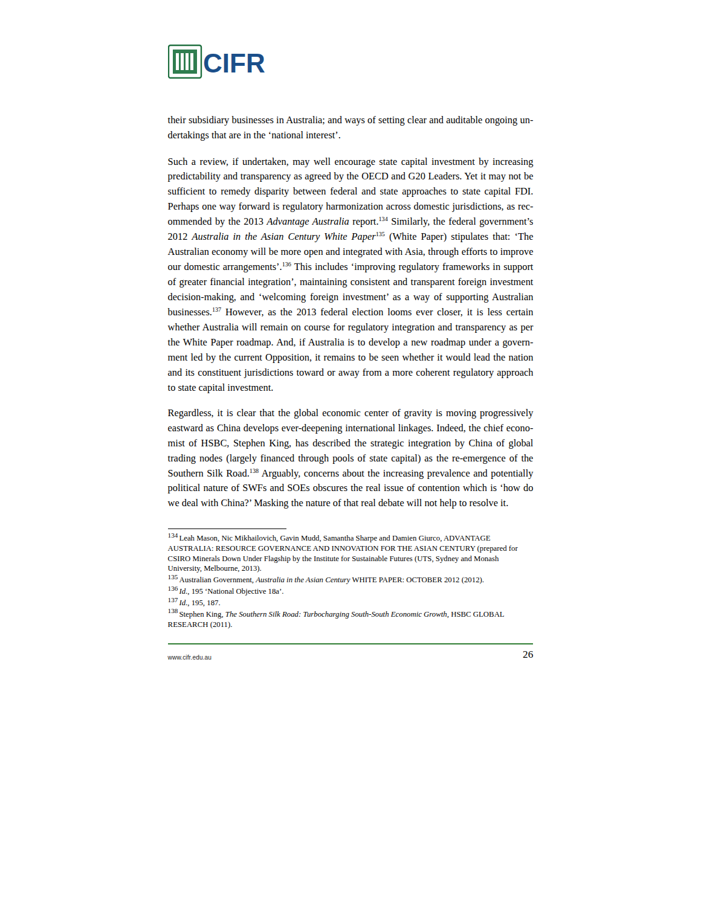CIFR
their subsidiary businesses in Australia; and ways of setting clear and auditable ongoing undertakings that are in the ‘national interest’.
Such a review, if undertaken, may well encourage state capital investment by increasing predictability and transparency as agreed by the OECD and G20 Leaders. Yet it may not be sufficient to remedy disparity between federal and state approaches to state capital FDI. Perhaps one way forward is regulatory harmonization across domestic jurisdictions, as recommended by the 2013 Advantage Australia report.134 Similarly, the federal government’s 2012 Australia in the Asian Century White Paper135 (White Paper) stipulates that: ‘The Australian economy will be more open and integrated with Asia, through efforts to improve our domestic arrangements’.136 This includes ‘improving regulatory frameworks in support of greater financial integration’, maintaining consistent and transparent foreign investment decision-making, and ‘welcoming foreign investment’ as a way of supporting Australian businesses.137 However, as the 2013 federal election looms ever closer, it is less certain whether Australia will remain on course for regulatory integration and transparency as per the White Paper roadmap. And, if Australia is to develop a new roadmap under a government led by the current Opposition, it remains to be seen whether it would lead the nation and its constituent jurisdictions toward or away from a more coherent regulatory approach to state capital investment.
Regardless, it is clear that the global economic center of gravity is moving progressively eastward as China develops ever-deepening international linkages. Indeed, the chief economist of HSBC, Stephen King, has described the strategic integration by China of global trading nodes (largely financed through pools of state capital) as the re-emergence of the Southern Silk Road.138 Arguably, concerns about the increasing prevalence and potentially political nature of SWFs and SOEs obscures the real issue of contention which is ‘how do we deal with China?’ Masking the nature of that real debate will not help to resolve it.
134 Leah Mason, Nic Mikhailovich, Gavin Mudd, Samantha Sharpe and Damien Giurco, ADVANTAGE AUSTRALIA: RESOURCE GOVERNANCE AND INNOVATION FOR THE ASIAN CENTURY (prepared for CSIRO Minerals Down Under Flagship by the Institute for Sustainable Futures (UTS, Sydney and Monash University, Melbourne, 2013).
135 Australian Government, Australia in the Asian Century WHITE PAPER: OCTOBER 2012 (2012).
136 Id., 195 ‘National Objective 18a’.
137 Id., 195, 187.
138 Stephen King, The Southern Silk Road: Turbocharging South-South Economic Growth, HSBC GLOBAL RESEARCH (2011).
www.cifr.edu.au 26